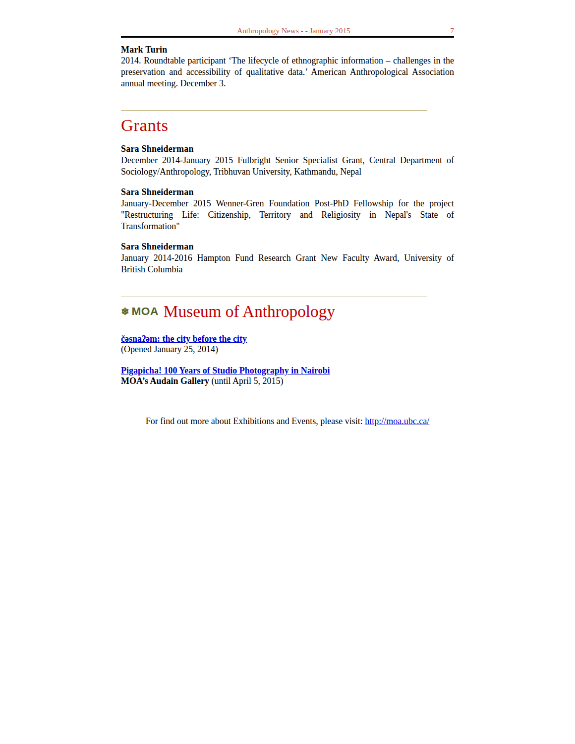Anthropology News - - January 20157
Mark Turin
2014. Roundtable participant ‘The lifecycle of ethnographic information – challenges in the preservation and accessibility of qualitative data.’ American Anthropological Association annual meeting. December 3.
Grants
Sara Shneiderman
December 2014-January 2015 Fulbright Senior Specialist Grant, Central Department of Sociology/Anthropology, Tribhuvan University, Kathmandu, Nepal
Sara Shneiderman
January-December 2015 Wenner-Gren Foundation Post-PhD Fellowship for the project "Restructuring Life: Citizenship, Territory and Religiosity in Nepal's State of Transformation"
Sara Shneiderman
January 2014-2016 Hampton Fund Research Grant New Faculty Award, University of British Columbia
❄MOA Museum of Anthropology
čəsnaʔəm: the city before the city
(Opened January 25, 2014)
Pigapicha! 100 Years of Studio Photography in Nairobi
MOA’s Audain Gallery (until April 5, 2015)
For find out more about Exhibitions and Events, please visit: http://moa.ubc.ca/